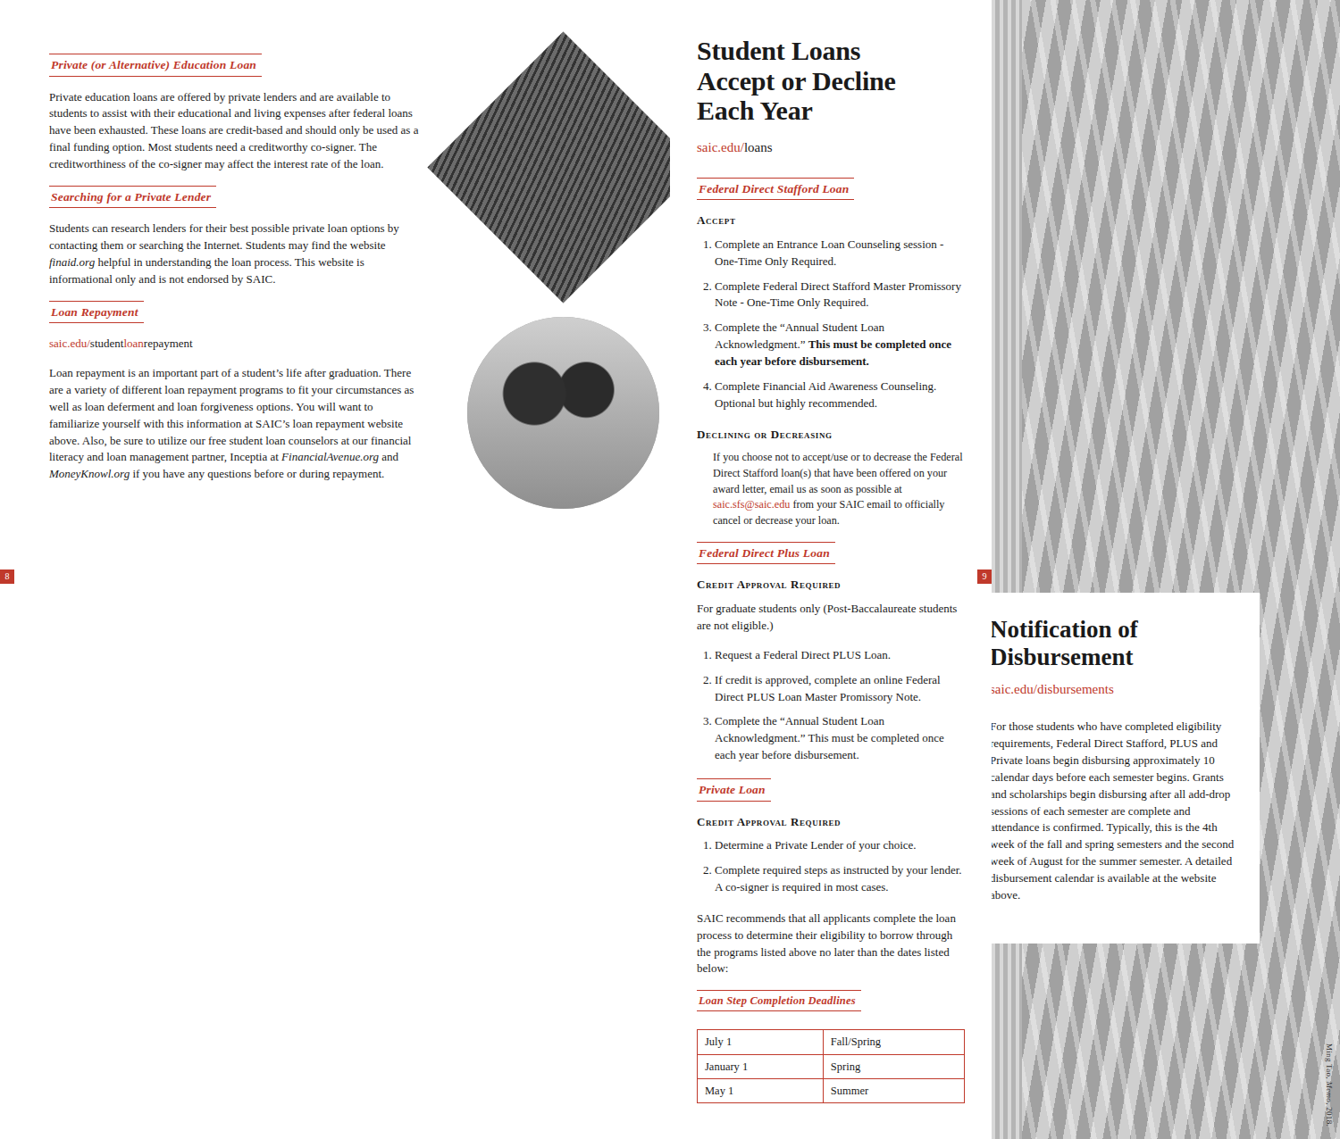8
Private (or Alternative) Education Loan
Private education loans are offered by private lenders and are available to students to assist with their educational and living expenses after federal loans have been exhausted. These loans are credit-based and should only be used as a final funding option. Most students need a creditworthy co-signer. The creditworthiness of the co-signer may affect the interest rate of the loan.
Searching for a Private Lender
Students can research lenders for their best possible private loan options by contacting them or searching the Internet. Students may find the website finaid.org helpful in understanding the loan process. This website is informational only and is not endorsed by SAIC.
Loan Repayment
saic.edu/studentloanrepayment
Loan repayment is an important part of a student’s life after graduation. There are a variety of different loan repayment programs to fit your circumstances as well as loan deferment and loan forgiveness options. You will want to familiarize yourself with this information at SAIC’s loan repayment website above. Also, be sure to utilize our free student loan counselors at our financial literacy and loan management partner, Inceptia at FinancialAvenue.org and MoneyKnowl.org if you have any questions before or during repayment.
9
Student Loans
Accept or Decline
Each Year
saic.edu/loans
Federal Direct Stafford Loan
Accept
Complete an Entrance Loan Counseling session - One-Time Only Required.
Complete Federal Direct Stafford Master Promissory Note - One-Time Only Required.
Complete the “Annual Student Loan Acknowledgment.” This must be completed once each year before disbursement.
Complete Financial Aid Awareness Counseling. Optional but highly recommended.
Declining or Decreasing
If you choose not to accept/use or to decrease the Federal Direct Stafford loan(s) that have been offered on your award letter, email us as soon as possible at saic.sfs@saic.edu from your SAIC email to officially cancel or decrease your loan.
Federal Direct Plus Loan
Credit Approval Required
For graduate students only (Post-Baccalaureate students are not eligible.)
Request a Federal Direct PLUS Loan.
If credit is approved, complete an online Federal Direct PLUS Loan Master Promissory Note.
Complete the “Annual Student Loan Acknowledgment.” This must be completed once each year before disbursement.
Private Loan
Credit Approval Required
Determine a Private Lender of your choice.
Complete required steps as instructed by your lender. A co-signer is required in most cases.
SAIC recommends that all applicants complete the loan process to determine their eligibility to borrow through the programs listed above no later than the dates listed below:
Loan Step Completion Deadlines
| July 1 | Fall/Spring |
| January 1 | Spring |
| May 1 | Summer |
Notification of
Disbursement
saic.edu/disbursements
For those students who have completed eligibility requirements, Federal Direct Stafford, PLUS and Private loans begin disbursing approximately 10 calendar days before each semester begins. Grants and scholarships begin disbursing after all add-drop sessions of each semester are complete and attendance is confirmed. Typically, this is the 4th week of the fall and spring semesters and the second week of August for the summer semester. A detailed disbursement calendar is available at the website above.
Ming Tao, Memo, 2018.